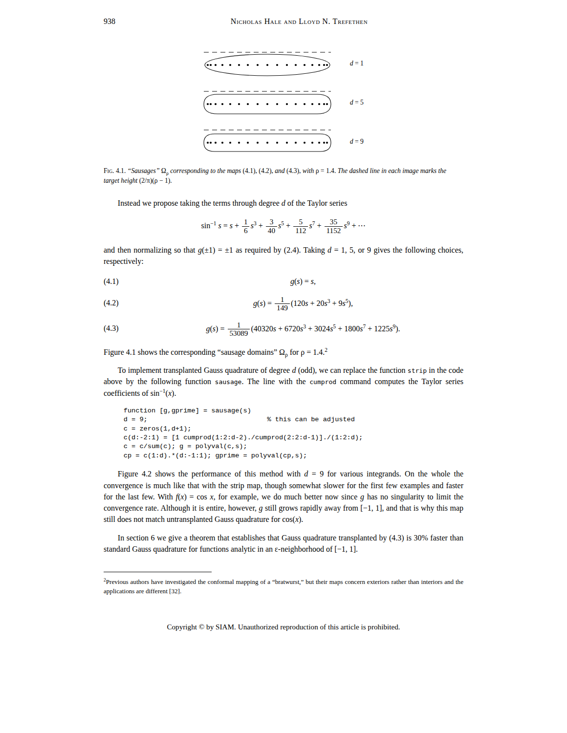938 Nicholas Hale and Lloyd N. Trefethen
d = 1
d = 5
d = 9
Fig. 4.1. “Sausages” Ωρ corresponding to the maps (4.1), (4.2), and (4.3), with ρ = 1.4. The dashed line in each image marks the target height (2/π)(ρ − 1).
Instead we propose taking the terms through degree d of the Taylor series
sin−1 s = s + 16 s3 + 340 s5 + 5112 s7 + 351152 s9 + ⋯
and then normalizing so that g(±1) = ±1 as required by (2.4). Taking d = 1, 5, or 9 gives the following choices, respectively:
(4.1) g(s) = s,
(4.2) g(s) = 1149(120s + 20s3 + 9s5),
(4.3) g(s) = 153089(40320s + 6720s3 + 3024s5 + 1800s7 + 1225s9).
Figure 4.1 shows the corresponding “sausage domains” Ωρ for ρ = 1.4.2
To implement transplanted Gauss quadrature of degree d (odd), we can replace the function strip in the code above by the following function sausage. The line with the cumprod command computes the Taylor series coefficients of sin−1(x).
function [g,gprime] = sausage(s)
d = 9;                              % this can be adjusted
c = zeros(1,d+1);
c(d:-2:1) = [1 cumprod(1:2:d-2)./cumprod(2:2:d-1)]./(1:2:d);
c = c/sum(c); g = polyval(c,s);
cp = c(1:d).*(d:-1:1); gprime = polyval(cp,s);
Figure 4.2 shows the performance of this method with d = 9 for various integrands. On the whole the convergence is much like that with the strip map, though somewhat slower for the first few examples and faster for the last few. With f(x) = cos x, for example, we do much better now since g has no singularity to limit the convergence rate. Although it is entire, however, g still grows rapidly away from [−1, 1], and that is why this map still does not match untransplanted Gauss quadrature for cos(x).
In section 6 we give a theorem that establishes that Gauss quadrature transplanted by (4.3) is 30% faster than standard Gauss quadrature for functions analytic in an ε-neighborhood of [−1, 1].
2Previous authors have investigated the conformal mapping of a “bratwurst,” but their maps concern exteriors rather than interiors and the applications are different [32].
Copyright © by SIAM. Unauthorized reproduction of this article is prohibited.